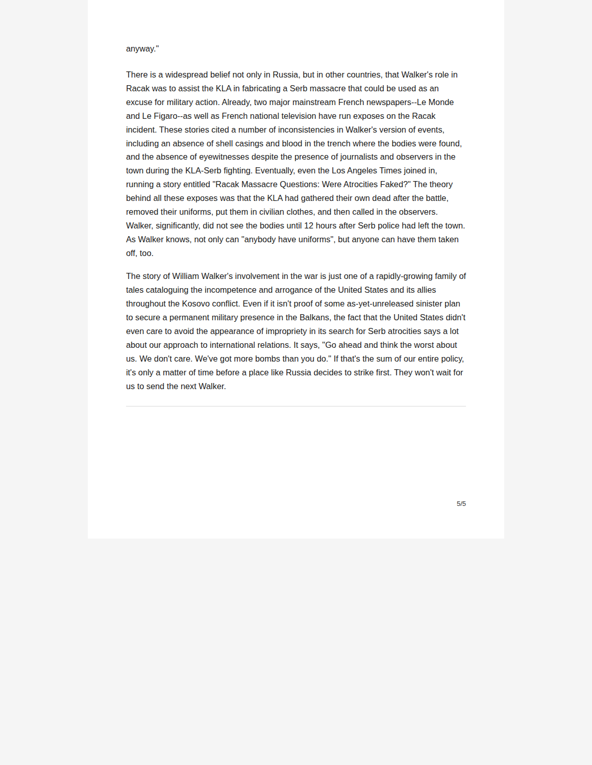anyway."
There is a widespread belief not only in Russia, but in other countries, that Walker's role in Racak was to assist the KLA in fabricating a Serb massacre that could be used as an excuse for military action. Already, two major mainstream French newspapers--Le Monde and Le Figaro--as well as French national television have run exposes on the Racak incident. These stories cited a number of inconsistencies in Walker's version of events, including an absence of shell casings and blood in the trench where the bodies were found, and the absence of eyewitnesses despite the presence of journalists and observers in the town during the KLA-Serb fighting. Eventually, even the Los Angeles Times joined in, running a story entitled "Racak Massacre Questions: Were Atrocities Faked?" The theory behind all these exposes was that the KLA had gathered their own dead after the battle, removed their uniforms, put them in civilian clothes, and then called in the observers. Walker, significantly, did not see the bodies until 12 hours after Serb police had left the town. As Walker knows, not only can "anybody have uniforms", but anyone can have them taken off, too.
The story of William Walker's involvement in the war is just one of a rapidly-growing family of tales cataloguing the incompetence and arrogance of the United States and its allies throughout the Kosovo conflict. Even if it isn't proof of some as-yet-unreleased sinister plan to secure a permanent military presence in the Balkans, the fact that the United States didn't even care to avoid the appearance of impropriety in its search for Serb atrocities says a lot about our approach to international relations. It says, "Go ahead and think the worst about us. We don't care. We've got more bombs than you do." If that's the sum of our entire policy, it's only a matter of time before a place like Russia decides to strike first. They won't wait for us to send the next Walker.
5/5